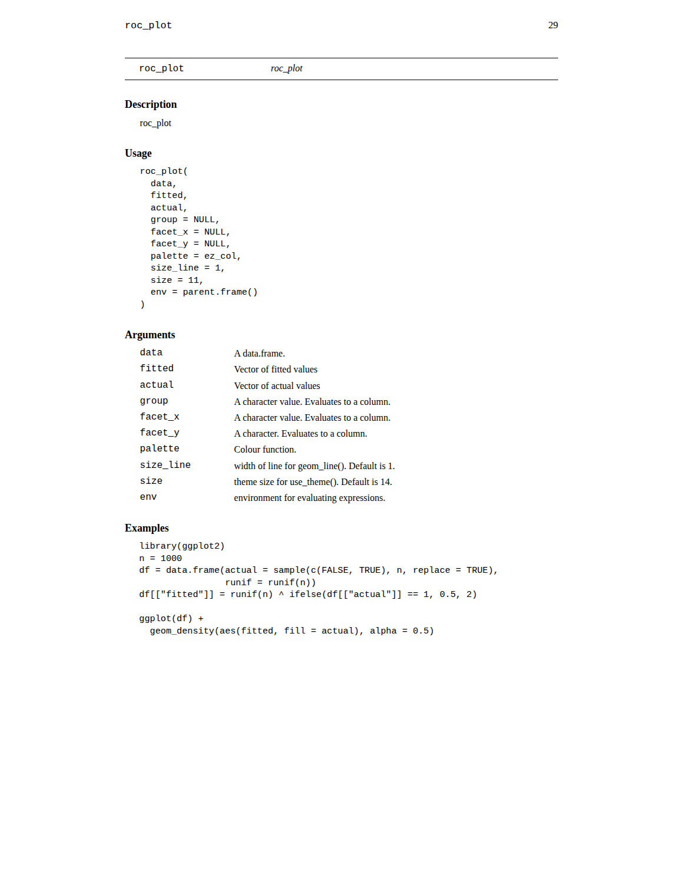roc_plot 29
roc_plot roc_plot
Description
roc_plot
Usage
roc_plot(
  data,
  fitted,
  actual,
  group = NULL,
  facet_x = NULL,
  facet_y = NULL,
  palette = ez_col,
  size_line = 1,
  size = 11,
  env = parent.frame()
)
Arguments
data
A data.frame.
fitted
Vector of fitted values
actual
Vector of actual values
group
A character value. Evaluates to a column.
facet_x
A character value. Evaluates to a column.
facet_y
A character. Evaluates to a column.
palette
Colour function.
size_line
width of line for geom_line(). Default is 1.
size
theme size for use_theme(). Default is 14.
env
environment for evaluating expressions.
Examples
library(ggplot2)
n = 1000
df = data.frame(actual = sample(c(FALSE, TRUE), n, replace = TRUE),
                runif = runif(n))
df[["fitted"]] = runif(n) ^ ifelse(df[["actual"]] == 1, 0.5, 2)

ggplot(df) +
  geom_density(aes(fitted, fill = actual), alpha = 0.5)